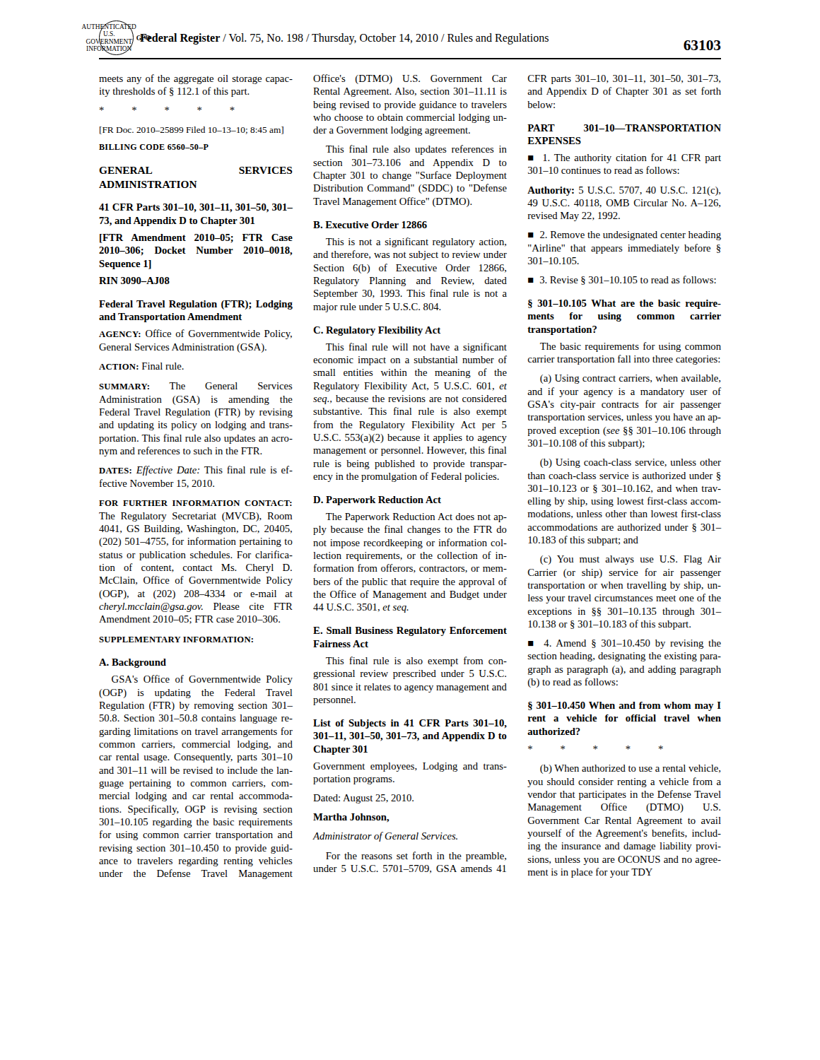AUTHENTICATED
U.S. GOVERNMENT
INFORMATION
GPO
Federal Register / Vol. 75, No. 198 / Thursday, October 14, 2010 / Rules and Regulations
63103
meets any of the aggregate oil storage capacity thresholds of § 112.1 of this part.
* * * * *
[FR Doc. 2010–25899 Filed 10–13–10; 8:45 am]
BILLING CODE 6560–50–P
GENERAL SERVICES ADMINISTRATION
41 CFR Parts 301–10, 301–11, 301–50, 301–73, and Appendix D to Chapter 301
[FTR Amendment 2010–05; FTR Case 2010–306; Docket Number 2010–0018, Sequence 1]
RIN 3090–AJ08
Federal Travel Regulation (FTR); Lodging and Transportation Amendment
AGENCY: Office of Governmentwide Policy, General Services Administration (GSA).
ACTION: Final rule.
SUMMARY: The General Services Administration (GSA) is amending the Federal Travel Regulation (FTR) by revising and updating its policy on lodging and transportation. This final rule also updates an acronym and references to such in the FTR.
DATES: Effective Date: This final rule is effective November 15, 2010.
FOR FURTHER INFORMATION CONTACT: The Regulatory Secretariat (MVCB), Room 4041, GS Building, Washington, DC, 20405, (202) 501–4755, for information pertaining to status or publication schedules. For clarification of content, contact Ms. Cheryl D. McClain, Office of Governmentwide Policy (OGP), at (202) 208–4334 or e-mail at cheryl.mcclain@gsa.gov. Please cite FTR Amendment 2010–05; FTR case 2010–306.
SUPPLEMENTARY INFORMATION:
A. Background
GSA's Office of Governmentwide Policy (OGP) is updating the Federal Travel Regulation (FTR) by removing section 301–50.8. Section 301–50.8 contains language regarding limitations on travel arrangements for common carriers, commercial lodging, and car rental usage. Consequently, parts 301–10 and 301–11 will be revised to include the language pertaining to common carriers, commercial lodging and car rental accommodations. Specifically, OGP is revising section 301–10.105 regarding the basic requirements for using common carrier transportation and revising section 301–10.450 to provide guidance to travelers regarding renting vehicles under the Defense Travel Management Office's (DTMO) U.S. Government Car Rental Agreement. Also, section 301–11.11 is being revised to provide guidance to travelers who choose to obtain commercial lodging under a Government lodging agreement.
This final rule also updates references in section 301–73.106 and Appendix D to Chapter 301 to change "Surface Deployment Distribution Command" (SDDC) to "Defense Travel Management Office" (DTMO).
B. Executive Order 12866
This is not a significant regulatory action, and therefore, was not subject to review under Section 6(b) of Executive Order 12866, Regulatory Planning and Review, dated September 30, 1993. This final rule is not a major rule under 5 U.S.C. 804.
C. Regulatory Flexibility Act
This final rule will not have a significant economic impact on a substantial number of small entities within the meaning of the Regulatory Flexibility Act, 5 U.S.C. 601, et seq., because the revisions are not considered substantive. This final rule is also exempt from the Regulatory Flexibility Act per 5 U.S.C. 553(a)(2) because it applies to agency management or personnel. However, this final rule is being published to provide transparency in the promulgation of Federal policies.
D. Paperwork Reduction Act
The Paperwork Reduction Act does not apply because the final changes to the FTR do not impose recordkeeping or information collection requirements, or the collection of information from offerors, contractors, or members of the public that require the approval of the Office of Management and Budget under 44 U.S.C. 3501, et seq.
E. Small Business Regulatory Enforcement Fairness Act
This final rule is also exempt from congressional review prescribed under 5 U.S.C. 801 since it relates to agency management and personnel.
List of Subjects in 41 CFR Parts 301–10, 301–11, 301–50, 301–73, and Appendix D to Chapter 301
Government employees, Lodging and transportation programs.
Dated: August 25, 2010.
Martha Johnson,
Administrator of General Services.
For the reasons set forth in the preamble, under 5 U.S.C. 5701–5709, GSA amends 41 CFR parts 301–10, 301–11, 301–50, 301–73, and Appendix D of Chapter 301 as set forth below:
PART 301–10—TRANSPORTATION EXPENSES
■ 1. The authority citation for 41 CFR part 301–10 continues to read as follows:
Authority: 5 U.S.C. 5707, 40 U.S.C. 121(c), 49 U.S.C. 40118, OMB Circular No. A–126, revised May 22, 1992.
■ 2. Remove the undesignated center heading "Airline" that appears immediately before § 301–10.105.
■ 3. Revise § 301–10.105 to read as follows:
§ 301–10.105 What are the basic requirements for using common carrier transportation?
The basic requirements for using common carrier transportation fall into three categories:
(a) Using contract carriers, when available, and if your agency is a mandatory user of GSA's city-pair contracts for air passenger transportation services, unless you have an approved exception (see §§ 301–10.106 through 301–10.108 of this subpart);
(b) Using coach-class service, unless other than coach-class service is authorized under § 301–10.123 or § 301–10.162, and when travelling by ship, using lowest first-class accommodations, unless other than lowest first-class accommodations are authorized under § 301–10.183 of this subpart; and
(c) You must always use U.S. Flag Air Carrier (or ship) service for air passenger transportation or when travelling by ship, unless your travel circumstances meet one of the exceptions in §§ 301–10.135 through 301–10.138 or § 301–10.183 of this subpart.
■ 4. Amend § 301–10.450 by revising the section heading, designating the existing paragraph as paragraph (a), and adding paragraph (b) to read as follows:
§ 301–10.450 When and from whom may I rent a vehicle for official travel when authorized?
* * * * *
(b) When authorized to use a rental vehicle, you should consider renting a vehicle from a vendor that participates in the Defense Travel Management Office (DTMO) U.S. Government Car Rental Agreement to avail yourself of the Agreement's benefits, including the insurance and damage liability provisions, unless you are OCONUS and no agreement is in place for your TDY